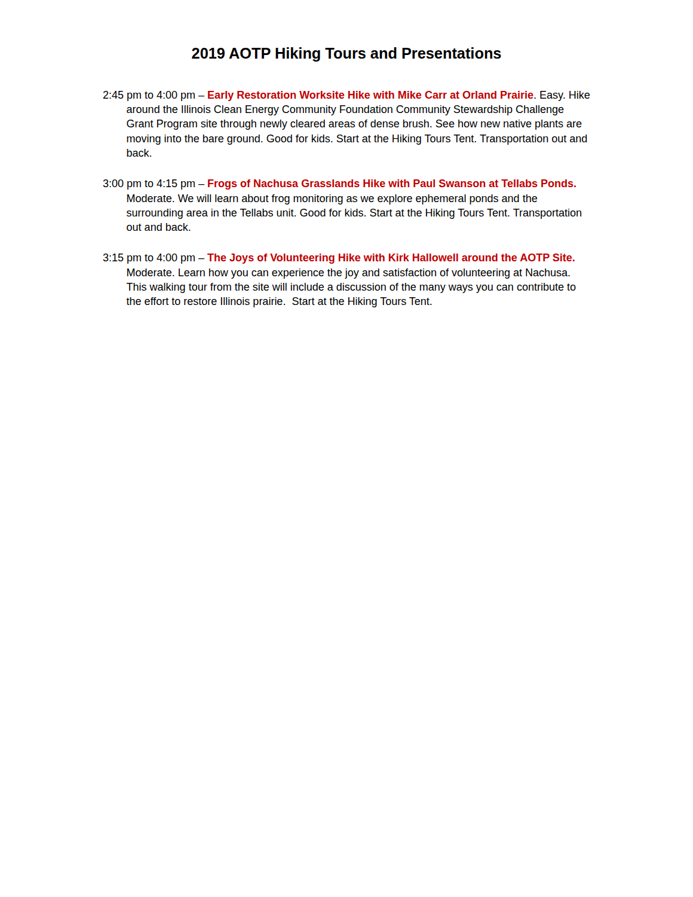2019 AOTP Hiking Tours and Presentations
2:45 pm to 4:00 pm – Early Restoration Worksite Hike with Mike Carr at Orland Prairie. Easy. Hike around the Illinois Clean Energy Community Foundation Community Stewardship Challenge Grant Program site through newly cleared areas of dense brush. See how new native plants are moving into the bare ground. Good for kids. Start at the Hiking Tours Tent. Transportation out and back.
3:00 pm to 4:15 pm – Frogs of Nachusa Grasslands Hike with Paul Swanson at Tellabs Ponds. Moderate. We will learn about frog monitoring as we explore ephemeral ponds and the surrounding area in the Tellabs unit. Good for kids. Start at the Hiking Tours Tent. Transportation out and back.
3:15 pm to 4:00 pm – The Joys of Volunteering Hike with Kirk Hallowell around the AOTP Site. Moderate. Learn how you can experience the joy and satisfaction of volunteering at Nachusa. This walking tour from the site will include a discussion of the many ways you can contribute to the effort to restore Illinois prairie. Start at the Hiking Tours Tent.